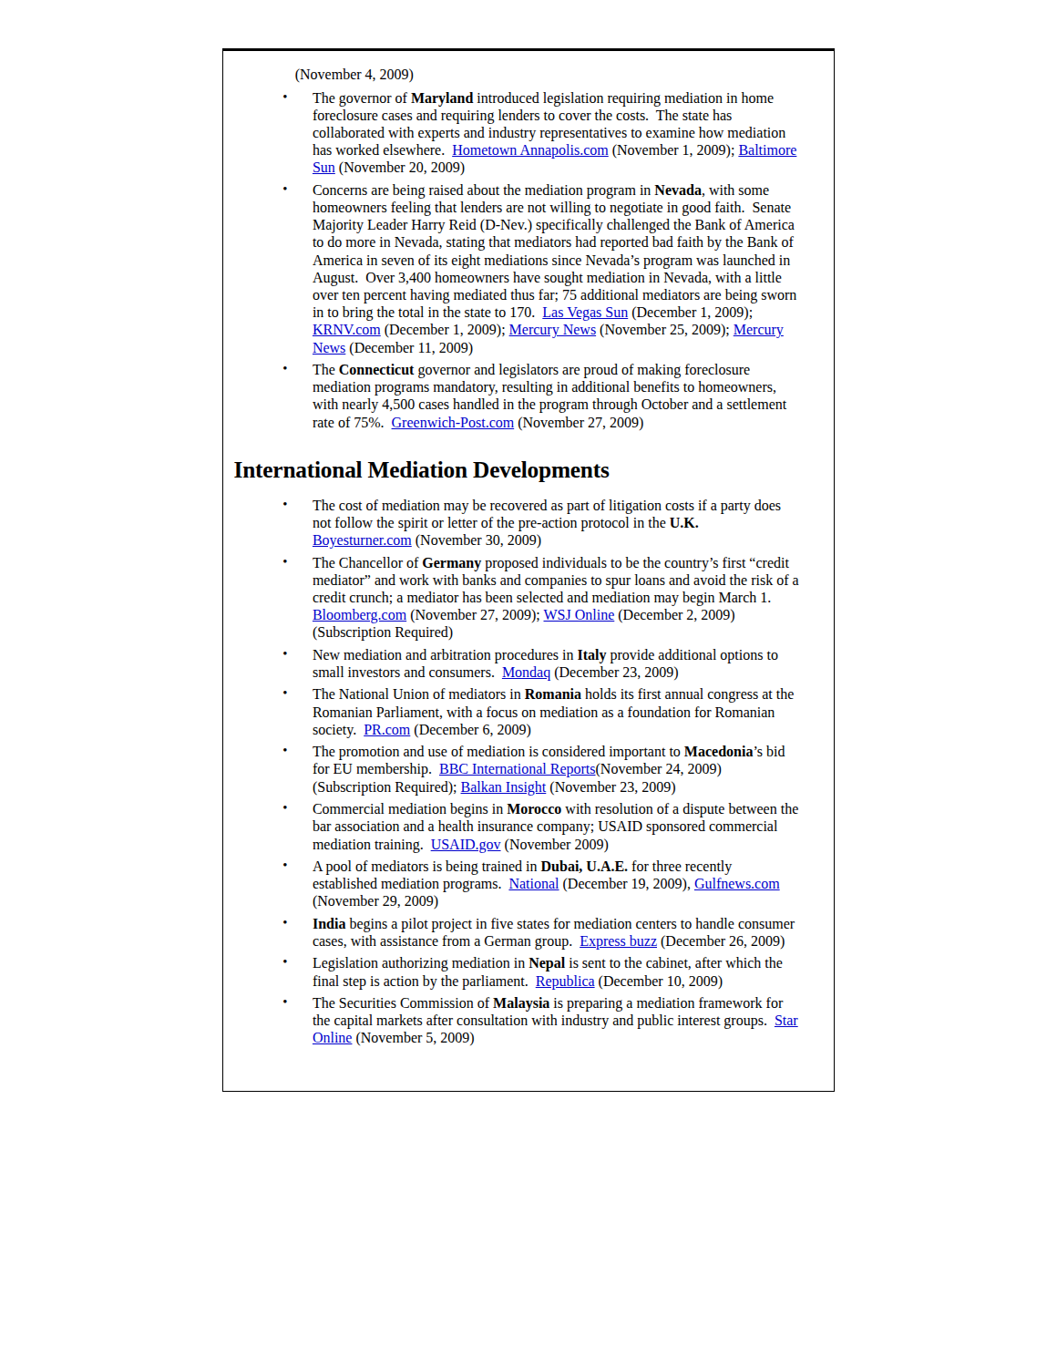(November 4, 2009)
The governor of Maryland introduced legislation requiring mediation in home foreclosure cases and requiring lenders to cover the costs. The state has collaborated with experts and industry representatives to examine how mediation has worked elsewhere. Hometown Annapolis.com (November 1, 2009); Baltimore Sun (November 20, 2009)
Concerns are being raised about the mediation program in Nevada, with some homeowners feeling that lenders are not willing to negotiate in good faith. Senate Majority Leader Harry Reid (D-Nev.) specifically challenged the Bank of America to do more in Nevada, stating that mediators had reported bad faith by the Bank of America in seven of its eight mediations since Nevada’s program was launched in August. Over 3,400 homeowners have sought mediation in Nevada, with a little over ten percent having mediated thus far; 75 additional mediators are being sworn in to bring the total in the state to 170. Las Vegas Sun (December 1, 2009); KRNV.com (December 1, 2009); Mercury News (November 25, 2009); Mercury News (December 11, 2009)
The Connecticut governor and legislators are proud of making foreclosure mediation programs mandatory, resulting in additional benefits to homeowners, with nearly 4,500 cases handled in the program through October and a settlement rate of 75%. Greenwich-Post.com (November 27, 2009)
International Mediation Developments
The cost of mediation may be recovered as part of litigation costs if a party does not follow the spirit or letter of the pre-action protocol in the U.K. Boyesturner.com (November 30, 2009)
The Chancellor of Germany proposed individuals to be the country’s first “credit mediator” and work with banks and companies to spur loans and avoid the risk of a credit crunch; a mediator has been selected and mediation may begin March 1. Bloomberg.com (November 27, 2009); WSJ Online (December 2, 2009) (Subscription Required)
New mediation and arbitration procedures in Italy provide additional options to small investors and consumers. Mondaq (December 23, 2009)
The National Union of mediators in Romania holds its first annual congress at the Romanian Parliament, with a focus on mediation as a foundation for Romanian society. PR.com (December 6, 2009)
The promotion and use of mediation is considered important to Macedonia’s bid for EU membership. BBC International Reports(November 24, 2009) (Subscription Required); Balkan Insight (November 23, 2009)
Commercial mediation begins in Morocco with resolution of a dispute between the bar association and a health insurance company; USAID sponsored commercial mediation training. USAID.gov (November 2009)
A pool of mediators is being trained in Dubai, U.A.E. for three recently established mediation programs. National (December 19, 2009), Gulfnews.com (November 29, 2009)
India begins a pilot project in five states for mediation centers to handle consumer cases, with assistance from a German group. Express buzz (December 26, 2009)
Legislation authorizing mediation in Nepal is sent to the cabinet, after which the final step is action by the parliament. Republica (December 10, 2009)
The Securities Commission of Malaysia is preparing a mediation framework for the capital markets after consultation with industry and public interest groups. Star Online (November 5, 2009)